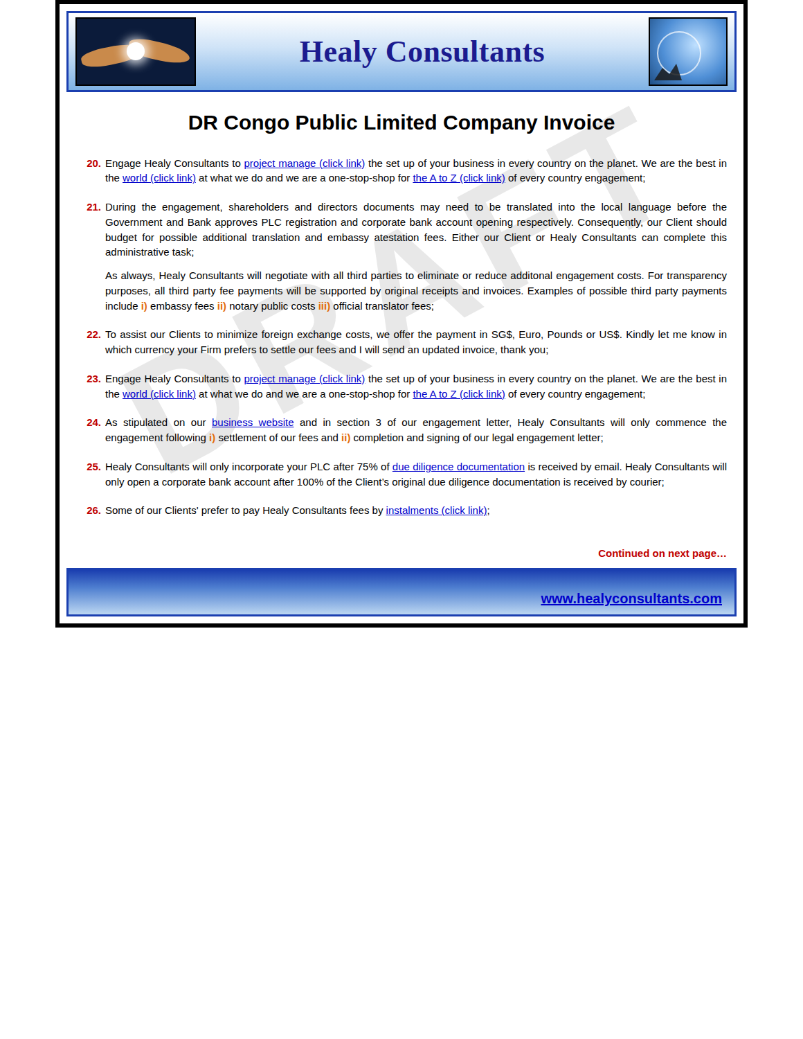DRAFT
Healy Consultants
DR Congo Public Limited Company Invoice
20. Engage Healy Consultants to project manage (click link) the set up of your business in every country on the planet. We are the best in the world (click link) at what we do and we are a one-stop-shop for the A to Z (click link) of every country engagement;
21. During the engagement, shareholders and directors documents may need to be translated into the local language before the Government and Bank approves PLC registration and corporate bank account opening respectively. Consequently, our Client should budget for possible additional translation and embassy atestation fees. Either our Client or Healy Consultants can complete this administrative task;
As always, Healy Consultants will negotiate with all third parties to eliminate or reduce additonal engagement costs. For transparency purposes, all third party fee payments will be supported by original receipts and invoices. Examples of possible third party payments include i) embassy fees ii) notary public costs iii) official translator fees;
22. To assist our Clients to minimize foreign exchange costs, we offer the payment in SG$, Euro, Pounds or US$. Kindly let me know in which currency your Firm prefers to settle our fees and I will send an updated invoice, thank you;
23. Engage Healy Consultants to project manage (click link) the set up of your business in every country on the planet. We are the best in the world (click link) at what we do and we are a one-stop-shop for the A to Z (click link) of every country engagement;
24. As stipulated on our business website and in section 3 of our engagement letter, Healy Consultants will only commence the engagement following i) settlement of our fees and ii) completion and signing of our legal engagement letter;
25. Healy Consultants will only incorporate your PLC after 75% of due diligence documentation is received by email. Healy Consultants will only open a corporate bank account after 100% of the Client’s original due diligence documentation is received by courier;
26. Some of our Clients' prefer to pay Healy Consultants fees by instalments (click link);
Continued on next page…
www.healyconsultants.com